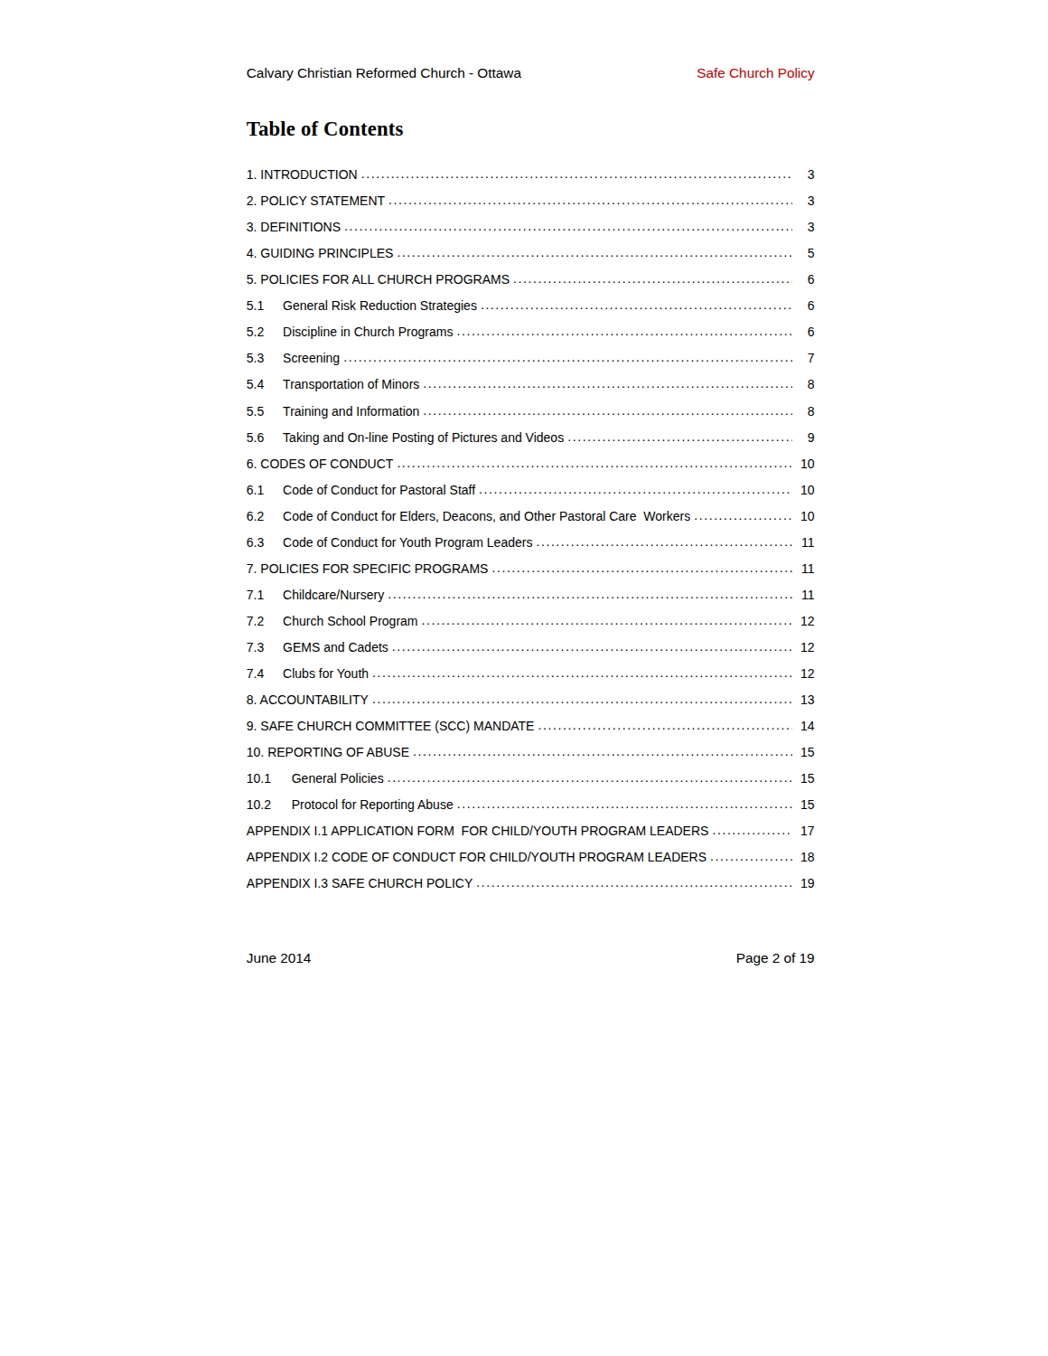Calvary Christian Reformed Church - Ottawa
Safe Church Policy
Table of Contents
1. INTRODUCTION ........................................................................................................................... 3
2. POLICY STATEMENT ..................................................................................................................... 3
3. DEFINITIONS ............................................................................................................................. 3
4. GUIDING PRINCIPLES .................................................................................................................. 5
5. POLICIES FOR ALL CHURCH PROGRAMS ................................................................................. 6
5.1 General Risk Reduction Strategies ................................................................................ 6
5.2 Discipline in Church Programs ....................................................................................... 6
5.3 Screening ..................................................................................................................... 7
5.4 Transportation of Minors .............................................................................................. 8
5.5 Training and Information ............................................................................................... 8
5.6 Taking and On-line Posting of Pictures and Videos ....................................................... 9
6. CODES OF CONDUCT .............................................................................................................. 10
6.1 Code of Conduct for Pastoral Staff .............................................................................. 10
6.2 Code of Conduct for Elders, Deacons, and Other Pastoral Care Workers ..................... 10
6.3 Code of Conduct for Youth Program Leaders .............................................................. 11
7. POLICIES FOR SPECIFIC PROGRAMS ....................................................................................... 11
7.1 Childcare/Nursery ....................................................................................................... 11
7.2 Church School Program ................................................................................................ 12
7.3 GEMS and Cadets ....................................................................................................... 12
7.4 Clubs for Youth ........................................................................................................... 12
8. ACCOUNTABILITY ..................................................................................................................... 13
9. SAFE CHURCH COMMITTEE (SCC) MANDATE .......................................................................... 14
10. REPORTING OF ABUSE ........................................................................................................... 15
10.1 General Policies .......................................................................................................... 15
10.2 Protocol for Reporting Abuse ....................................................................................... 15
APPENDIX I.1 APPLICATION FORM FOR CHILD/YOUTH PROGRAM LEADERS .............................. 17
APPENDIX I.2 CODE OF CONDUCT FOR CHILD/YOUTH PROGRAM LEADERS ............................... 18
APPENDIX I.3 SAFE CHURCH POLICY ........................................................................................... 19
June 2014
Page 2 of 19